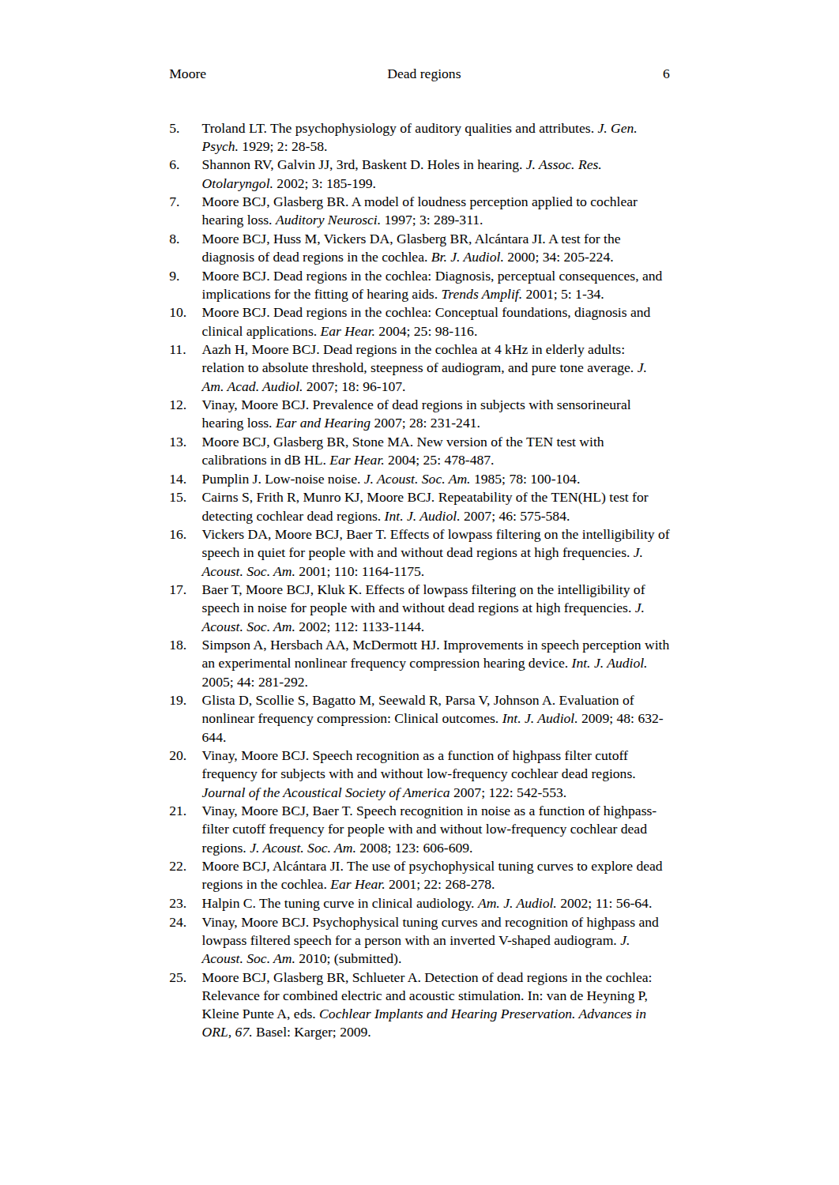Moore
Dead regions
6
5. Troland LT. The psychophysiology of auditory qualities and attributes. J. Gen. Psych. 1929; 2: 28-58.
6. Shannon RV, Galvin JJ, 3rd, Baskent D. Holes in hearing. J. Assoc. Res. Otolaryngol. 2002; 3: 185-199.
7. Moore BCJ, Glasberg BR. A model of loudness perception applied to cochlear hearing loss. Auditory Neurosci. 1997; 3: 289-311.
8. Moore BCJ, Huss M, Vickers DA, Glasberg BR, Alcántara JI. A test for the diagnosis of dead regions in the cochlea. Br. J. Audiol. 2000; 34: 205-224.
9. Moore BCJ. Dead regions in the cochlea: Diagnosis, perceptual consequences, and implications for the fitting of hearing aids. Trends Amplif. 2001; 5: 1-34.
10. Moore BCJ. Dead regions in the cochlea: Conceptual foundations, diagnosis and clinical applications. Ear Hear. 2004; 25: 98-116.
11. Aazh H, Moore BCJ. Dead regions in the cochlea at 4 kHz in elderly adults: relation to absolute threshold, steepness of audiogram, and pure tone average. J. Am. Acad. Audiol. 2007; 18: 96-107.
12. Vinay, Moore BCJ. Prevalence of dead regions in subjects with sensorineural hearing loss. Ear and Hearing 2007; 28: 231-241.
13. Moore BCJ, Glasberg BR, Stone MA. New version of the TEN test with calibrations in dB HL. Ear Hear. 2004; 25: 478-487.
14. Pumplin J. Low-noise noise. J. Acoust. Soc. Am. 1985; 78: 100-104.
15. Cairns S, Frith R, Munro KJ, Moore BCJ. Repeatability of the TEN(HL) test for detecting cochlear dead regions. Int. J. Audiol. 2007; 46: 575-584.
16. Vickers DA, Moore BCJ, Baer T. Effects of lowpass filtering on the intelligibility of speech in quiet for people with and without dead regions at high frequencies. J. Acoust. Soc. Am. 2001; 110: 1164-1175.
17. Baer T, Moore BCJ, Kluk K. Effects of lowpass filtering on the intelligibility of speech in noise for people with and without dead regions at high frequencies. J. Acoust. Soc. Am. 2002; 112: 1133-1144.
18. Simpson A, Hersbach AA, McDermott HJ. Improvements in speech perception with an experimental nonlinear frequency compression hearing device. Int. J. Audiol. 2005; 44: 281-292.
19. Glista D, Scollie S, Bagatto M, Seewald R, Parsa V, Johnson A. Evaluation of nonlinear frequency compression: Clinical outcomes. Int. J. Audiol. 2009; 48: 632-644.
20. Vinay, Moore BCJ. Speech recognition as a function of highpass filter cutoff frequency for subjects with and without low-frequency cochlear dead regions. Journal of the Acoustical Society of America 2007; 122: 542-553.
21. Vinay, Moore BCJ, Baer T. Speech recognition in noise as a function of highpass-filter cutoff frequency for people with and without low-frequency cochlear dead regions. J. Acoust. Soc. Am. 2008; 123: 606-609.
22. Moore BCJ, Alcántara JI. The use of psychophysical tuning curves to explore dead regions in the cochlea. Ear Hear. 2001; 22: 268-278.
23. Halpin C. The tuning curve in clinical audiology. Am. J. Audiol. 2002; 11: 56-64.
24. Vinay, Moore BCJ. Psychophysical tuning curves and recognition of highpass and lowpass filtered speech for a person with an inverted V-shaped audiogram. J. Acoust. Soc. Am. 2010; (submitted).
25. Moore BCJ, Glasberg BR, Schlueter A. Detection of dead regions in the cochlea: Relevance for combined electric and acoustic stimulation. In: van de Heyning P, Kleine Punte A, eds. Cochlear Implants and Hearing Preservation. Advances in ORL, 67. Basel: Karger; 2009.